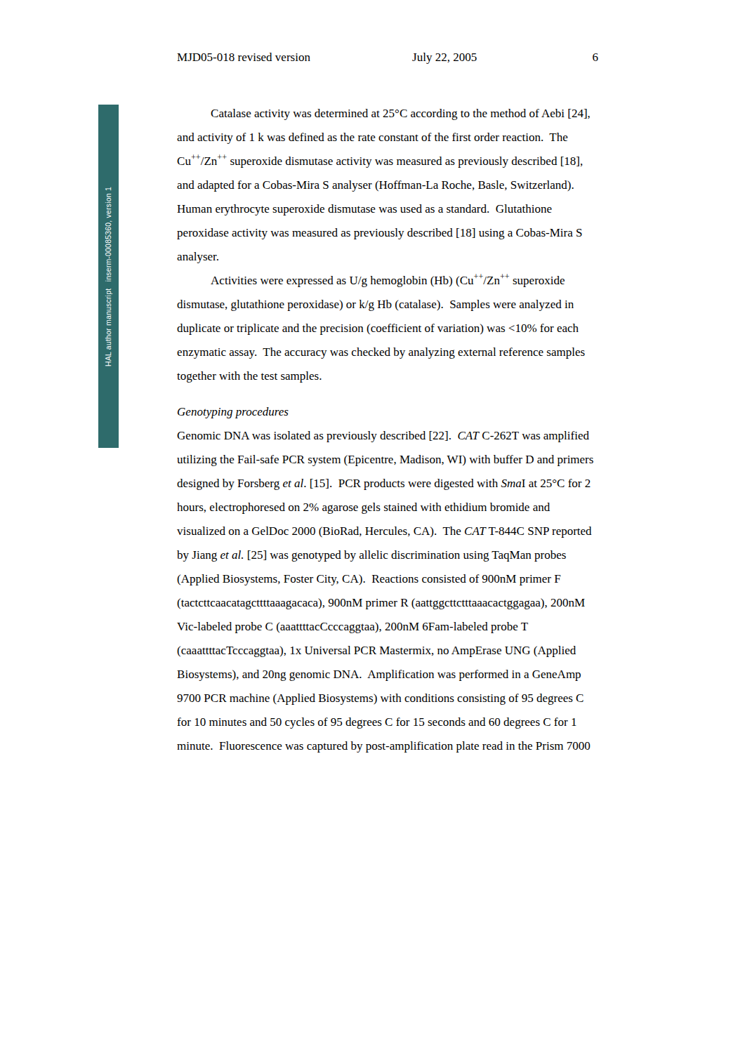HAL author manuscript inserm-00085360, version 1
MJD05-018 revised version
July 22, 2005
6
Catalase activity was determined at 25°C according to the method of Aebi [24], and activity of 1 k was defined as the rate constant of the first order reaction. The Cu++/Zn++ superoxide dismutase activity was measured as previously described [18], and adapted for a Cobas-Mira S analyser (Hoffman-La Roche, Basle, Switzerland). Human erythrocyte superoxide dismutase was used as a standard. Glutathione peroxidase activity was measured as previously described [18] using a Cobas-Mira S analyser.
Activities were expressed as U/g hemoglobin (Hb) (Cu++/Zn++ superoxide dismutase, glutathione peroxidase) or k/g Hb (catalase). Samples were analyzed in duplicate or triplicate and the precision (coefficient of variation) was <10% for each enzymatic assay. The accuracy was checked by analyzing external reference samples together with the test samples.
Genotyping procedures
Genomic DNA was isolated as previously described [22]. CAT C-262T was amplified utilizing the Fail-safe PCR system (Epicentre, Madison, WI) with buffer D and primers designed by Forsberg et al. [15]. PCR products were digested with Sma I at 25°C for 2 hours, electrophoresed on 2% agarose gels stained with ethidium bromide and visualized on a GelDoc 2000 (BioRad, Hercules, CA). The CAT T-844C SNP reported by Jiang et al. [25] was genotyped by allelic discrimination using TaqMan probes (Applied Biosystems, Foster City, CA). Reactions consisted of 900nM primer F (tactcttcaacatagcttttaaagacaca), 900nM primer R (aattggcttctttaaacactggagaa), 200nM Vic-labeled probe C (aaattttacCcccaggtaa), 200nM 6Fam-labeled probe T (caaattttacTcccaggtaa), 1x Universal PCR Mastermix, no AmpErase UNG (Applied Biosystems), and 20ng genomic DNA. Amplification was performed in a GeneAmp 9700 PCR machine (Applied Biosystems) with conditions consisting of 95 degrees C for 10 minutes and 50 cycles of 95 degrees C for 15 seconds and 60 degrees C for 1 minute. Fluorescence was captured by post-amplification plate read in the Prism 7000